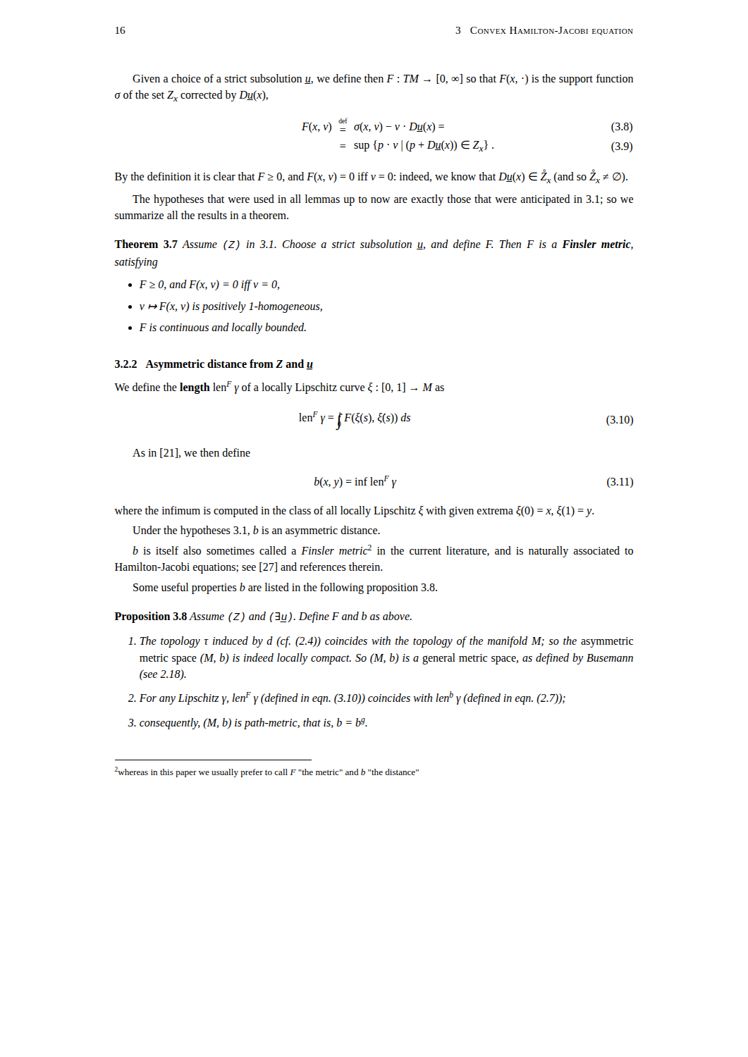16 3 Convex Hamilton-Jacobi equation
Given a choice of a strict subsolution u̲, we define then F : TM → [0, ∞] so that F(x, ·) is the support function σ of the set Zx corrected by Du̲(x),
| F ( x , v ) | def = | σ ( x , v ) − v · D u̲ ( x ) = | (3.8) |
| | = | sup { p · v / ( p + D u̲ ( x )) ∈ Z x } . | (3.9) |
By the definition it is clear that F ≥ 0, and F(x, v) = 0 iff v = 0: indeed, we know that Du̲(x) ∈ Z̊x (and so Z̊x ≠ ∅).
The hypotheses that were used in all lemmas up to now are exactly those that were anticipated in 3.1; so we summarize all the results in a theorem.
Theorem 3.7 Assume (Z) in 3.1. Choose a strict subsolution u̲, and define F. Then F is a Finsler metric, satisfying
F ≥ 0, and F(x, v) = 0 iff v = 0,
v ↦ F(x, v) is positively 1-homogeneous,
F is continuous and locally bounded.
3.2.2 Asymmetric distance from Z and u̲
We define the length lenF γ of a locally Lipschitz curve ξ : [0, 1] → M as
lenF γ = ∫01 F(ξ(s), ξ̇(s)) ds
(3.10)
As in [21], we then define
b(x, y) = inf lenF γ
(3.11)
where the infimum is computed in the class of all locally Lipschitz ξ with given extrema ξ(0) = x, ξ(1) = y.
Under the hypotheses 3.1, b is an asymmetric distance.
b is itself also sometimes called a Finsler metric2 in the current literature, and is naturally associated to Hamilton-Jacobi equations; see [27] and references therein.
Some useful properties b are listed in the following proposition 3.8.
Proposition 3.8 Assume (Z) and (∃u̲). Define F and b as above.
The topology τ induced by d (cf. (2.4)) coincides with the topology of the manifold M; so the asymmetric metric space (M, b) is indeed locally compact. So (M, b) is a general metric space, as defined by Busemann (see 2.18).
For any Lipschitz γ, lenF γ (defined in eqn. (3.10)) coincides with lenb γ (defined in eqn. (2.7));
consequently, (M, b) is path-metric, that is, b = bg.
2whereas in this paper we usually prefer to call F "the metric" and b "the distance"